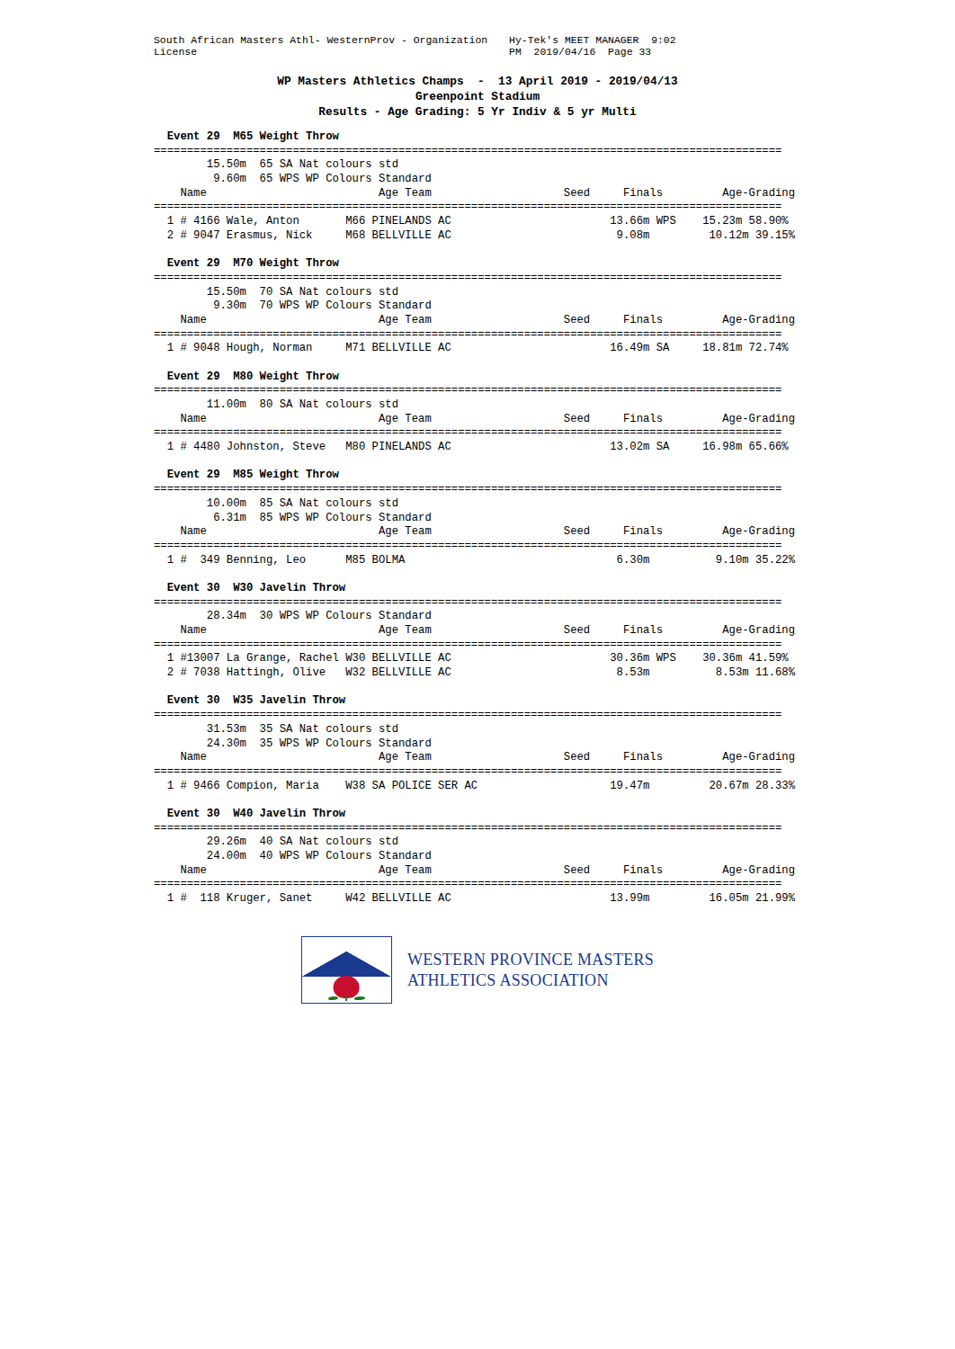South African Masters Athl- WesternProv - Organization License Hy-Tek's MEET MANAGER 9:02 PM 2019/04/16 Page 33
WP Masters Athletics Champs - 13 April 2019 - 2019/04/13
Greenpoint Stadium
Results - Age Grading: 5 Yr Indiv & 5 yr Multi
  Event 29  M65 Weight Throw
===============================================================================================
        15.50m  65 SA Nat colours std
         9.60m  65 WPS WP Colours Standard
    Name                          Age Team                    Seed     Finals         Age-Grading
===============================================================================================
  1 # 4166 Wale, Anton       M66 PINELANDS AC                        13.66m WPS    15.23m 58.90%
  2 # 9047 Erasmus, Nick     M68 BELLVILLE AC                         9.08m         10.12m 39.15%

  Event 29  M70 Weight Throw
===============================================================================================
        15.50m  70 SA Nat colours std
         9.30m  70 WPS WP Colours Standard
    Name                          Age Team                    Seed     Finals         Age-Grading
===============================================================================================
  1 # 9048 Hough, Norman     M71 BELLVILLE AC                        16.49m SA     18.81m 72.74%

  Event 29  M80 Weight Throw
===============================================================================================
        11.00m  80 SA Nat colours std
    Name                          Age Team                    Seed     Finals         Age-Grading
===============================================================================================
  1 # 4480 Johnston, Steve   M80 PINELANDS AC                        13.02m SA     16.98m 65.66%

  Event 29  M85 Weight Throw
===============================================================================================
        10.00m  85 SA Nat colours std
         6.31m  85 WPS WP Colours Standard
    Name                          Age Team                    Seed     Finals         Age-Grading
===============================================================================================
  1 #  349 Benning, Leo      M85 BOLMA                                6.30m          9.10m 35.22%

  Event 30  W30 Javelin Throw
===============================================================================================
        28.34m  30 WPS WP Colours Standard
    Name                          Age Team                    Seed     Finals         Age-Grading
===============================================================================================
  1 #13007 La Grange, Rachel W30 BELLVILLE AC                        30.36m WPS    30.36m 41.59%
  2 # 7038 Hattingh, Olive   W32 BELLVILLE AC                         8.53m          8.53m 11.68%

  Event 30  W35 Javelin Throw
===============================================================================================
        31.53m  35 SA Nat colours std
        24.30m  35 WPS WP Colours Standard
    Name                          Age Team                    Seed     Finals         Age-Grading
===============================================================================================
  1 # 9466 Compion, Maria    W38 SA POLICE SER AC                    19.47m         20.67m 28.33%

  Event 30  W40 Javelin Throw
===============================================================================================
        29.26m  40 SA Nat colours std
        24.00m  40 WPS WP Colours Standard
    Name                          Age Team                    Seed     Finals         Age-Grading
===============================================================================================
  1 #  118 Kruger, Sanet     W42 BELLVILLE AC                        13.99m         16.05m 21.99%
WESTERN PROVINCE MASTERS
ATHLETICS ASSOCIATION